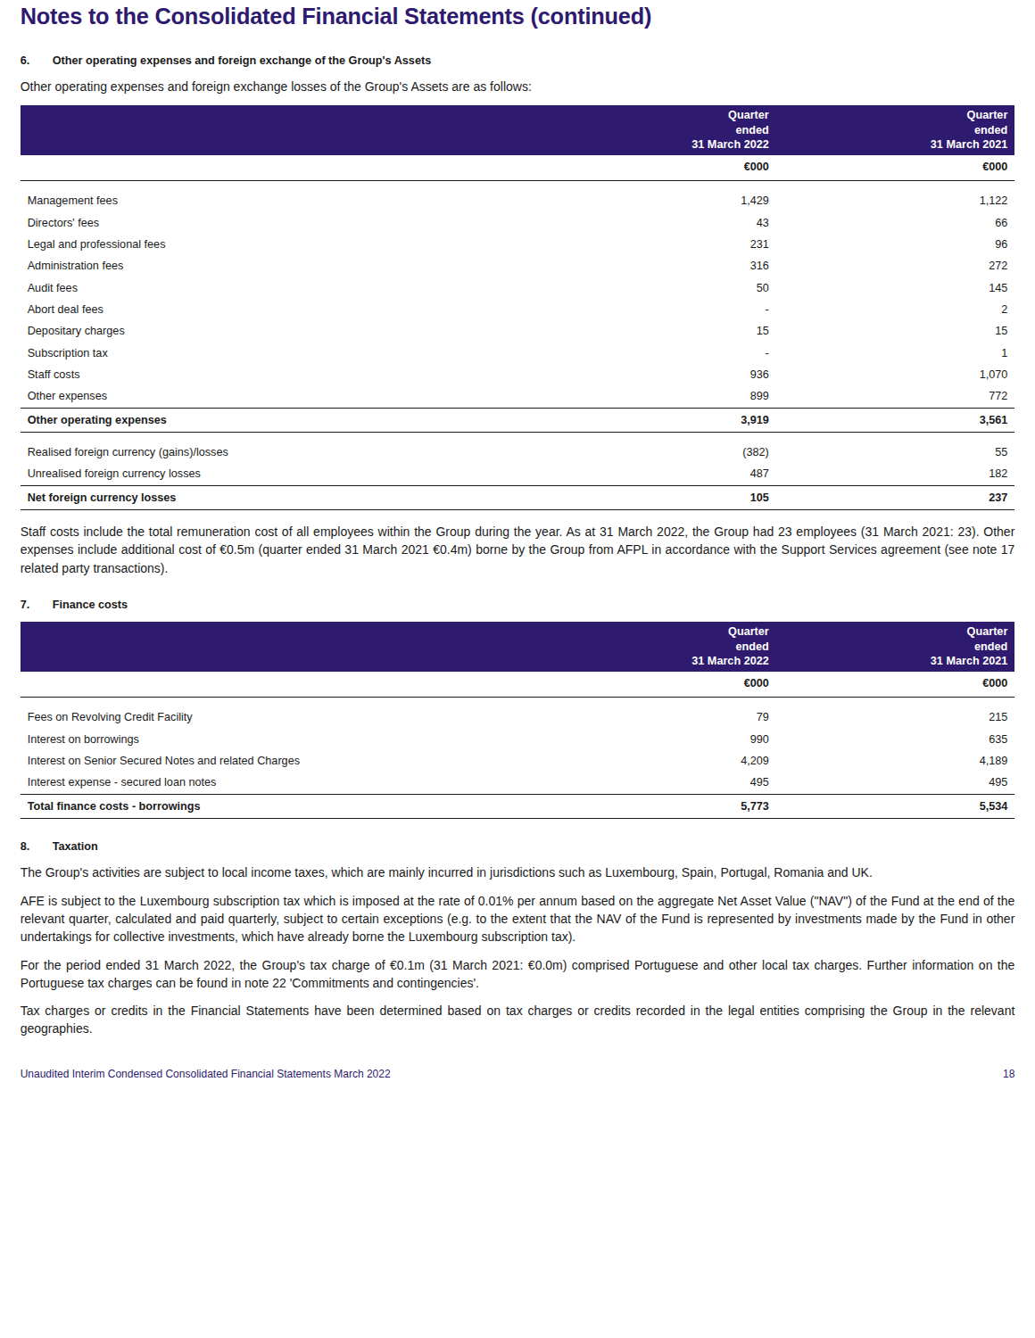Notes to the Consolidated Financial Statements (continued)
6. Other operating expenses and foreign exchange of the Group's Assets
Other operating expenses and foreign exchange losses of the Group's Assets are as follows:
| | Quarter ended 31 March 2022 | Quarter ended 31 March 2021 |
| --- | --- | --- |
| | €000 | €000 |
| Management fees | 1,429 | 1,122 |
| Directors' fees | 43 | 66 |
| Legal and professional fees | 231 | 96 |
| Administration fees | 316 | 272 |
| Audit fees | 50 | 145 |
| Abort deal fees | - | 2 |
| Depositary charges | 15 | 15 |
| Subscription tax | - | 1 |
| Staff costs | 936 | 1,070 |
| Other expenses | 899 | 772 |
| Other operating expenses | 3,919 | 3,561 |
| Realised foreign currency (gains)/losses | (382) | 55 |
| Unrealised foreign currency losses | 487 | 182 |
| Net foreign currency losses | 105 | 237 |
Staff costs include the total remuneration cost of all employees within the Group during the year. As at 31 March 2022, the Group had 23 employees (31 March 2021: 23). Other expenses include additional cost of €0.5m (quarter ended 31 March 2021 €0.4m) borne by the Group from AFPL in accordance with the Support Services agreement (see note 17 related party transactions).
7. Finance costs
| | Quarter ended 31 March 2022 | Quarter ended 31 March 2021 |
| --- | --- | --- |
| | €000 | €000 |
| Fees on Revolving Credit Facility | 79 | 215 |
| Interest on borrowings | 990 | 635 |
| Interest on Senior Secured Notes and related Charges | 4,209 | 4,189 |
| Interest expense - secured loan notes | 495 | 495 |
| Total finance costs - borrowings | 5,773 | 5,534 |
8. Taxation
The Group's activities are subject to local income taxes, which are mainly incurred in jurisdictions such as Luxembourg, Spain, Portugal, Romania and UK.
AFE is subject to the Luxembourg subscription tax which is imposed at the rate of 0.01% per annum based on the aggregate Net Asset Value ("NAV") of the Fund at the end of the relevant quarter, calculated and paid quarterly, subject to certain exceptions (e.g. to the extent that the NAV of the Fund is represented by investments made by the Fund in other undertakings for collective investments, which have already borne the Luxembourg subscription tax).
For the period ended 31 March 2022, the Group's tax charge of €0.1m (31 March 2021: €0.0m) comprised Portuguese and other local tax charges. Further information on the Portuguese tax charges can be found in note 22 'Commitments and contingencies'.
Tax charges or credits in the Financial Statements have been determined based on tax charges or credits recorded in the legal entities comprising the Group in the relevant geographies.
Unaudited Interim Condensed Consolidated Financial Statements March 2022 18